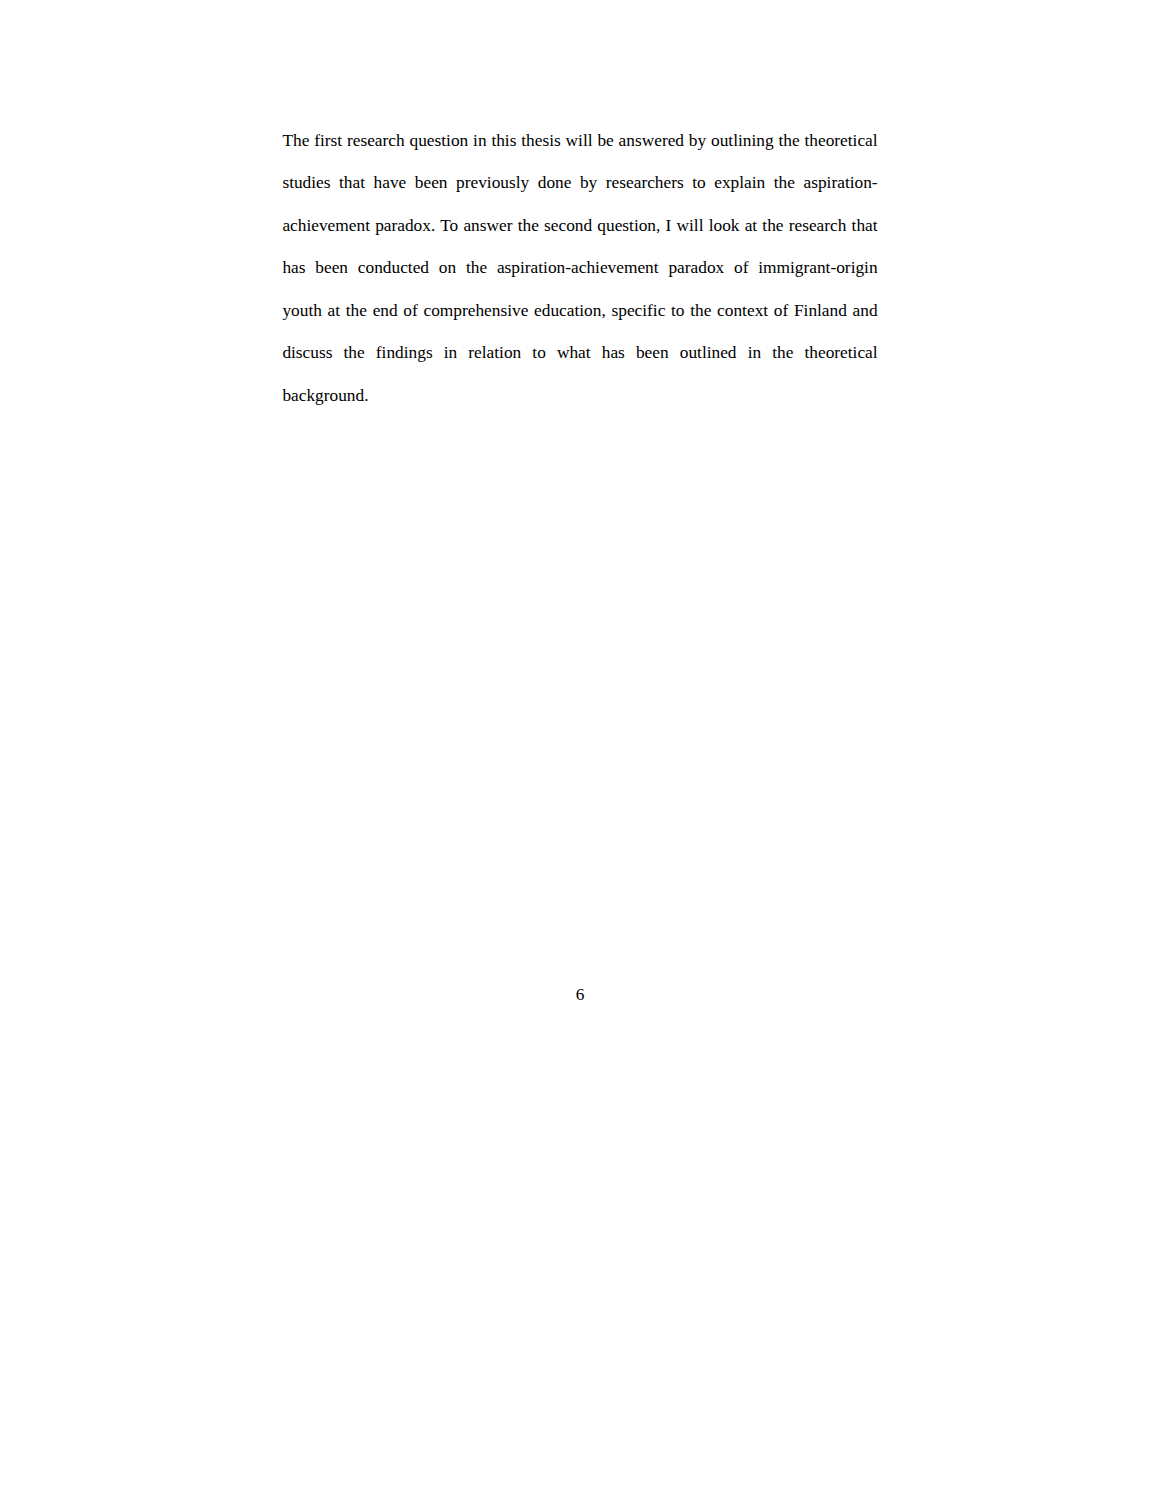The first research question in this thesis will be answered by outlining the theoretical studies that have been previously done by researchers to explain the aspiration-achievement paradox. To answer the second question, I will look at the research that has been conducted on the aspiration-achievement paradox of immigrant-origin youth at the end of comprehensive education, specific to the context of Finland and discuss the findings in relation to what has been outlined in the theoretical background.
6